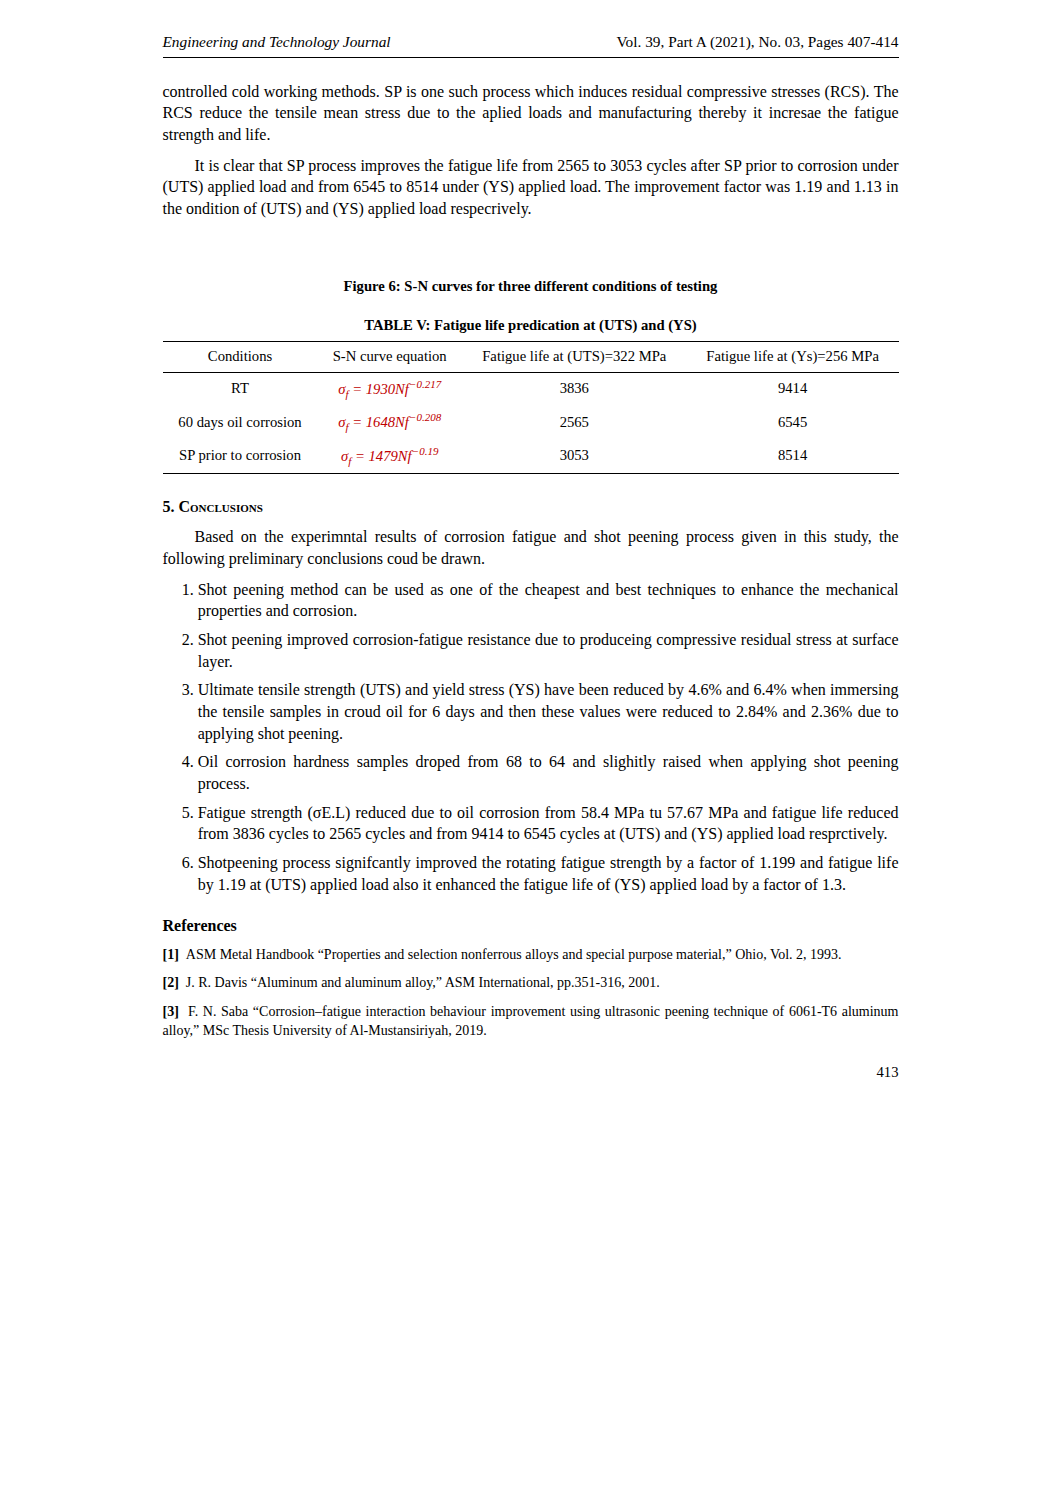Engineering and Technology Journal Vol. 39, Part A (2021), No. 03, Pages 407-414
controlled cold working methods. SP is one such process which induces residual compressive stresses (RCS). The RCS reduce the tensile mean stress due to the aplied loads and manufacturing thereby it incresae the fatigue strength and life.
It is clear that SP process improves the fatigue life from 2565 to 3053 cycles after SP prior to corrosion under (UTS) applied load and from 6545 to 8514 under (YS) applied load. The improvement factor was 1.19 and 1.13 in the ondition of (UTS) and (YS) applied load respecrively.
Figure 6: S-N curves for three different conditions of testing
TABLE V: Fatigue life predication at (UTS) and (YS)
| Conditions | S-N curve equation | Fatigue life at (UTS)=322 MPa | Fatigue life at (Ys)=256 MPa |
| --- | --- | --- | --- |
| RT | σ f = 1930 Nf −0.217 | 3836 | 9414 |
| 60 days oil corrosion | σ f = 1648 Nf −0.208 | 2565 | 6545 |
| SP prior to corrosion | σ f = 1479 Nf −0.19 | 3053 | 8514 |
5. Conclusions
Based on the experimntal results of corrosion fatigue and shot peening process given in this study, the following preliminary conclusions coud be drawn.
Shot peening method can be used as one of the cheapest and best techniques to enhance the mechanical properties and corrosion.
Shot peening improved corrosion-fatigue resistance due to produceing compressive residual stress at surface layer.
Ultimate tensile strength (UTS) and yield stress (YS) have been reduced by 4.6% and 6.4% when immersing the tensile samples in croud oil for 6 days and then these values were reduced to 2.84% and 2.36% due to applying shot peening.
Oil corrosion hardness samples droped from 68 to 64 and slighitly raised when applying shot peening process.
Fatigue strength (σE.L) reduced due to oil corrosion from 58.4 MPa tu 57.67 MPa and fatigue life reduced from 3836 cycles to 2565 cycles and from 9414 to 6545 cycles at (UTS) and (YS) applied load resprctively.
Shotpeening process signifcantly improved the rotating fatigue strength by a factor of 1.199 and fatigue life by 1.19 at (UTS) applied load also it enhanced the fatigue life of (YS) applied load by a factor of 1.3.
References
[1] ASM Metal Handbook “Properties and selection nonferrous alloys and special purpose material,” Ohio, Vol. 2, 1993.
[2] J. R. Davis “Aluminum and aluminum alloy,” ASM International, pp.351-316, 2001.
[3] F. N. Saba “Corrosion–fatigue interaction behaviour improvement using ultrasonic peening technique of 6061-T6 aluminum alloy,” MSc Thesis University of Al-Mustansiriyah, 2019.
413